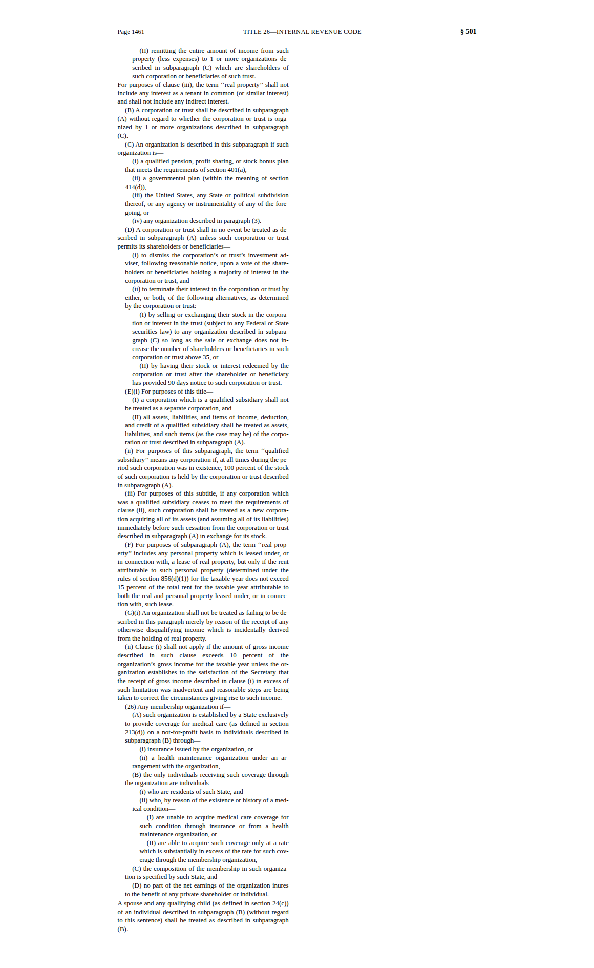Page 1461 TITLE 26—INTERNAL REVENUE CODE § 501
(II) remitting the entire amount of income from such property (less expenses) to 1 or more organizations described in subparagraph (C) which are shareholders of such corporation or beneficiaries of such trust.
For purposes of clause (iii), the term ‘‘real property’’ shall not include any interest as a tenant in common (or similar interest) and shall not include any indirect interest.
(B) A corporation or trust shall be described in subparagraph (A) without regard to whether the corporation or trust is organized by 1 or more organizations described in subparagraph (C).
(C) An organization is described in this subparagraph if such organization is—
(i) a qualified pension, profit sharing, or stock bonus plan that meets the requirements of section 401(a),
(ii) a governmental plan (within the meaning of section 414(d)),
(iii) the United States, any State or political subdivision thereof, or any agency or instrumentality of any of the foregoing, or
(iv) any organization described in paragraph (3).
(D) A corporation or trust shall in no event be treated as described in subparagraph (A) unless such corporation or trust permits its shareholders or beneficiaries—
(i) to dismiss the corporation’s or trust’s investment adviser, following reasonable notice, upon a vote of the shareholders or beneficiaries holding a majority of interest in the corporation or trust, and
(ii) to terminate their interest in the corporation or trust by either, or both, of the following alternatives, as determined by the corporation or trust:
(I) by selling or exchanging their stock in the corporation or interest in the trust (subject to any Federal or State securities law) to any organization described in subparagraph (C) so long as the sale or exchange does not increase the number of shareholders or beneficiaries in such corporation or trust above 35, or
(II) by having their stock or interest redeemed by the corporation or trust after the shareholder or beneficiary has provided 90 days notice to such corporation or trust.
(E)(i) For purposes of this title—
(I) a corporation which is a qualified subsidiary shall not be treated as a separate corporation, and
(II) all assets, liabilities, and items of income, deduction, and credit of a qualified subsidiary shall be treated as assets, liabilities, and such items (as the case may be) of the corporation or trust described in subparagraph (A).
(ii) For purposes of this subparagraph, the term ‘‘qualified subsidiary’’ means any corporation if, at all times during the period such corporation was in existence, 100 percent of the stock of such corporation is held by the corporation or trust described in subparagraph (A).
(iii) For purposes of this subtitle, if any corporation which was a qualified subsidiary ceases to meet the requirements of clause (ii), such corporation shall be treated as a new corporation acquiring all of its assets (and assuming all of its liabilities) immediately before such cessation from the corporation or trust described in subparagraph (A) in exchange for its stock.
(F) For purposes of subparagraph (A), the term ‘‘real property’’ includes any personal property which is leased under, or in connection with, a lease of real property, but only if the rent attributable to such personal property (determined under the rules of section 856(d)(1)) for the taxable year does not exceed 15 percent of the total rent for the taxable year attributable to both the real and personal property leased under, or in connection with, such lease.
(G)(i) An organization shall not be treated as failing to be described in this paragraph merely by reason of the receipt of any otherwise disqualifying income which is incidentally derived from the holding of real property.
(ii) Clause (i) shall not apply if the amount of gross income described in such clause exceeds 10 percent of the organization’s gross income for the taxable year unless the organization establishes to the satisfaction of the Secretary that the receipt of gross income described in clause (i) in excess of such limitation was inadvertent and reasonable steps are being taken to correct the circumstances giving rise to such income.
(26) Any membership organization if—
(A) such organization is established by a State exclusively to provide coverage for medical care (as defined in section 213(d)) on a not-for-profit basis to individuals described in subparagraph (B) through—
(i) insurance issued by the organization, or
(ii) a health maintenance organization under an arrangement with the organization,
(B) the only individuals receiving such coverage through the organization are individuals—
(i) who are residents of such State, and
(ii) who, by reason of the existence or history of a medical condition—
(I) are unable to acquire medical care coverage for such condition through insurance or from a health maintenance organization, or
(II) are able to acquire such coverage only at a rate which is substantially in excess of the rate for such coverage through the membership organization,
(C) the composition of the membership in such organization is specified by such State, and
(D) no part of the net earnings of the organization inures to the benefit of any private shareholder or individual.
A spouse and any qualifying child (as defined in section 24(c)) of an individual described in subparagraph (B) (without regard to this sentence) shall be treated as described in subparagraph (B).